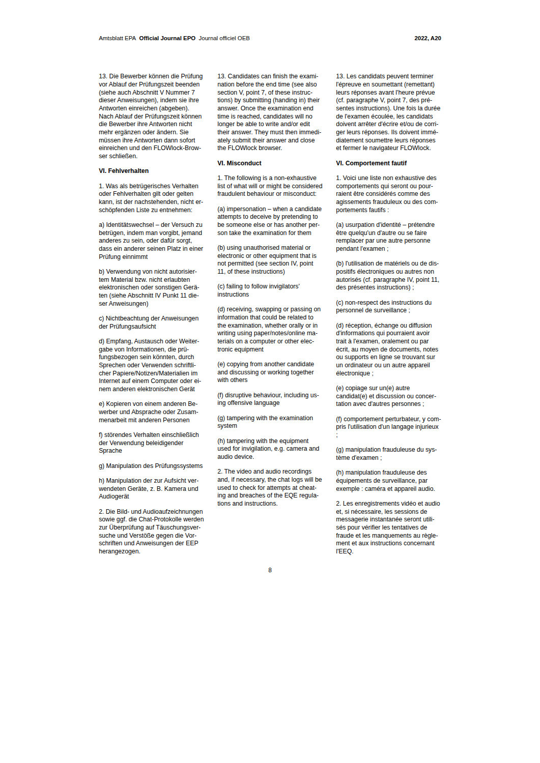Amtsblatt EPA Official Journal EPO Journal officiel OEB
2022, A20
13. Die Bewerber können die Prüfung vor Ablauf der Prüfungszeit beenden (siehe auch Abschnitt V Nummer 7 dieser Anweisungen), indem sie ihre Antworten einreichen (abgeben). Nach Ablauf der Prüfungszeit können die Bewerber ihre Antworten nicht mehr ergänzen oder ändern. Sie müssen ihre Antworten dann sofort einreichen und den FLOWlock-Browser schließen.
VI. Fehlverhalten
1. Was als betrügerisches Verhalten oder Fehlverhalten gilt oder gelten kann, ist der nachstehenden, nicht erschöpfenden Liste zu entnehmen:
a) Identitätswechsel – der Versuch zu betrügen, indem man vorgibt, jemand anderes zu sein, oder dafür sorgt, dass ein anderer seinen Platz in einer Prüfung einnimmt
b) Verwendung von nicht autorisiertem Material bzw. nicht erlaubten elektronischen oder sonstigen Geräten (siehe Abschnitt IV Punkt 11 dieser Anweisungen)
c) Nichtbeachtung der Anweisungen der Prüfungsaufsicht
d) Empfang, Austausch oder Weitergabe von Informationen, die prüfungsbezogen sein könnten, durch Sprechen oder Verwenden schriftlicher Papiere/Notizen/Materialien im Internet auf einem Computer oder einem anderen elektronischen Gerät
e) Kopieren von einem anderen Bewerber und Absprache oder Zusammenarbeit mit anderen Personen
f) störendes Verhalten einschließlich der Verwendung beleidigender Sprache
g) Manipulation des Prüfungssystems
h) Manipulation der zur Aufsicht verwendeten Geräte, z. B. Kamera und Audiogerät
2. Die Bild- und Audioaufzeichnungen sowie ggf. die Chat-Protokolle werden zur Überprüfung auf Täuschungsversuche und Verstöße gegen die Vorschriften und Anweisungen der EEP herangezogen.
13. Candidates can finish the examination before the end time (see also section V, point 7, of these instructions) by submitting (handing in) their answer. Once the examination end time is reached, candidates will no longer be able to write and/or edit their answer. They must then immediately submit their answer and close the FLOWlock browser.
VI. Misconduct
1. The following is a non-exhaustive list of what will or might be considered fraudulent behaviour or misconduct:
(a) impersonation – when a candidate attempts to deceive by pretending to be someone else or has another person take the examination for them
(b) using unauthorised material or electronic or other equipment that is not permitted (see section IV, point 11, of these instructions)
(c) failing to follow invigilators' instructions
(d) receiving, swapping or passing on information that could be related to the examination, whether orally or in writing using paper/notes/online materials on a computer or other electronic equipment
(e) copying from another candidate and discussing or working together with others
(f) disruptive behaviour, including using offensive language
(g) tampering with the examination system
(h) tampering with the equipment used for invigilation, e.g. camera and audio device.
2. The video and audio recordings and, if necessary, the chat logs will be used to check for attempts at cheating and breaches of the EQE regulations and instructions.
13. Les candidats peuvent terminer l'épreuve en soumettant (remettant) leurs réponses avant l'heure prévue (cf. paragraphe V, point 7, des présentes instructions). Une fois la durée de l'examen écoulée, les candidats doivent arrêter d'écrire et/ou de corriger leurs réponses. Ils doivent immédiatement soumettre leurs réponses et fermer le navigateur FLOWlock.
VI. Comportement fautif
1. Voici une liste non exhaustive des comportements qui seront ou pourraient être considérés comme des agissements frauduleux ou des comportements fautifs :
(a) usurpation d'identité – prétendre être quelqu'un d'autre ou se faire remplacer par une autre personne pendant l'examen ;
(b) l'utilisation de matériels ou de dispositifs électroniques ou autres non autorisés (cf. paragraphe IV, point 11, des présentes instructions) ;
(c) non-respect des instructions du personnel de surveillance ;
(d) réception, échange ou diffusion d'informations qui pourraient avoir trait à l'examen, oralement ou par écrit, au moyen de documents, notes ou supports en ligne se trouvant sur un ordinateur ou un autre appareil électronique ;
(e) copiage sur un(e) autre candidat(e) et discussion ou concertation avec d'autres personnes ;
(f) comportement perturbateur, y compris l'utilisation d'un langage injurieux ;
(g) manipulation frauduleuse du système d'examen ;
(h) manipulation frauduleuse des équipements de surveillance, par exemple : caméra et appareil audio.
2. Les enregistrements vidéo et audio et, si nécessaire, les sessions de messagerie instantanée seront utilisés pour vérifier les tentatives de fraude et les manquements au règlement et aux instructions concernant l'EEQ.
8